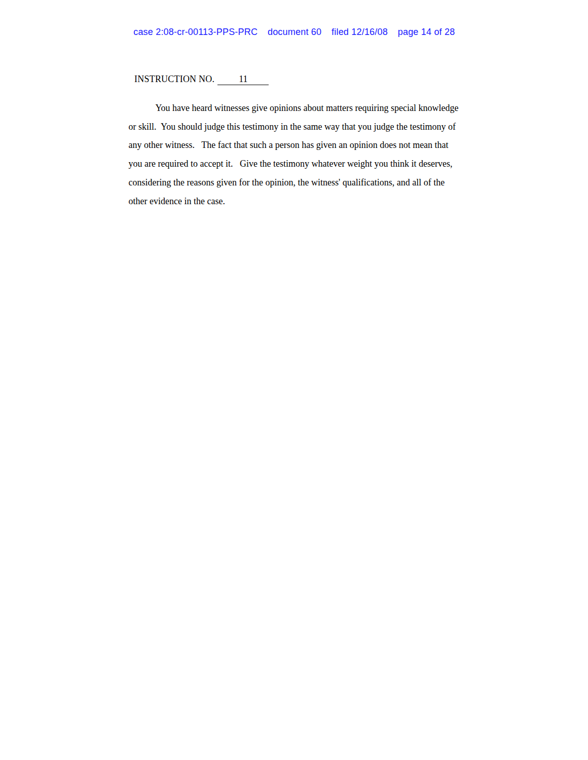case 2:08-cr-00113-PPS-PRC document 60 filed 12/16/08 page 14 of 28
INSTRUCTION NO. 11
You have heard witnesses give opinions about matters requiring special knowledge or skill. You should judge this testimony in the same way that you judge the testimony of any other witness. The fact that such a person has given an opinion does not mean that you are required to accept it. Give the testimony whatever weight you think it deserves, considering the reasons given for the opinion, the witness' qualifications, and all of the other evidence in the case.